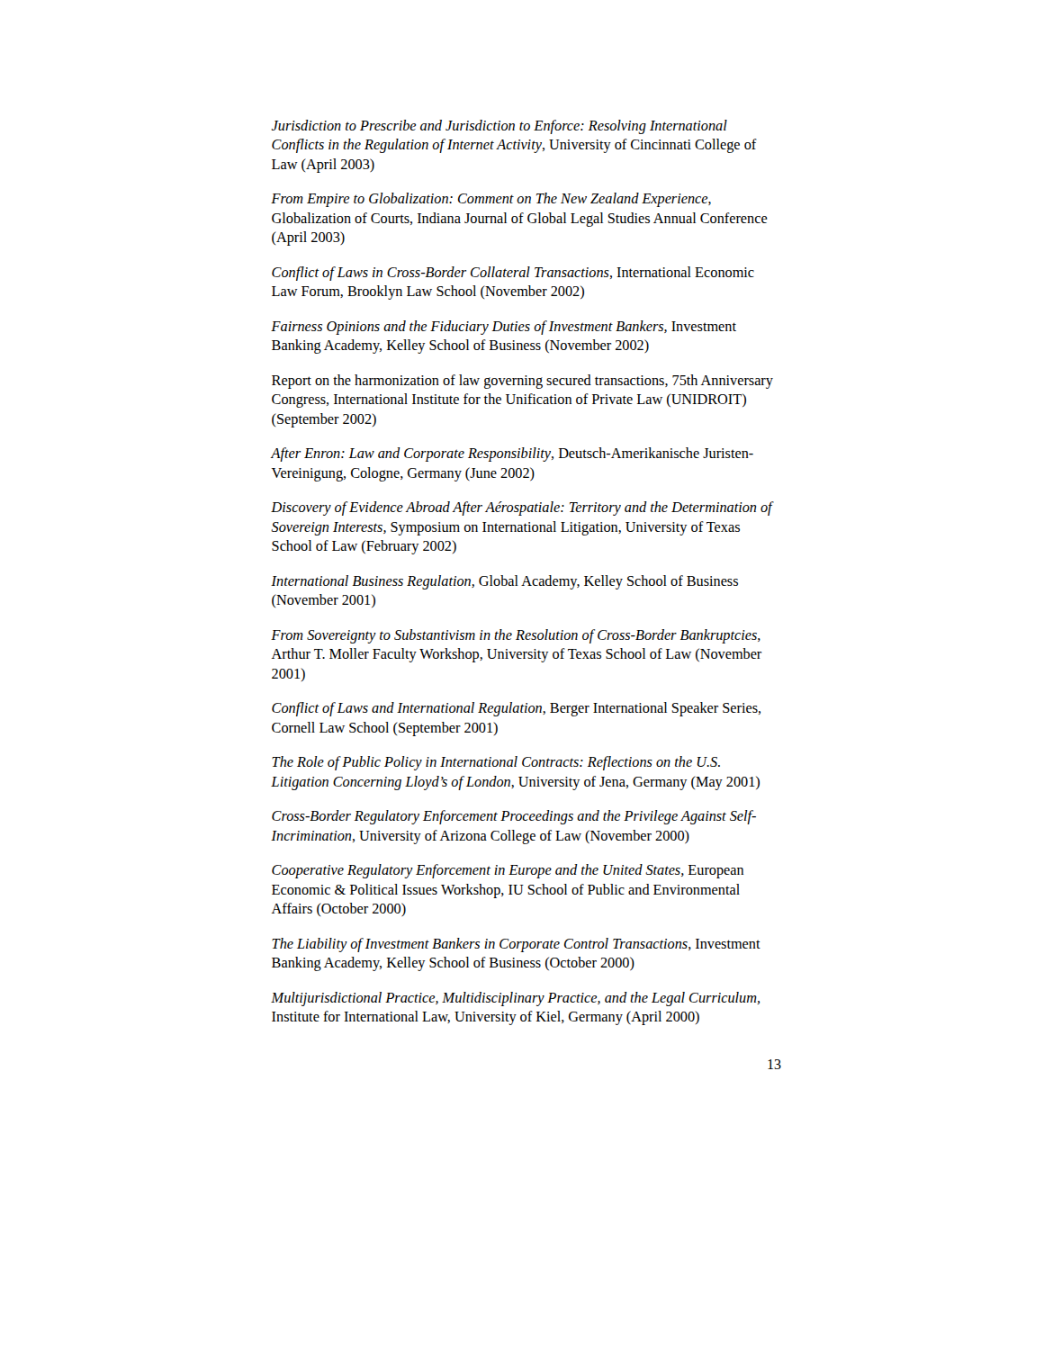Jurisdiction to Prescribe and Jurisdiction to Enforce: Resolving International Conflicts in the Regulation of Internet Activity, University of Cincinnati College of Law (April 2003)
From Empire to Globalization: Comment on The New Zealand Experience, Globalization of Courts, Indiana Journal of Global Legal Studies Annual Conference (April 2003)
Conflict of Laws in Cross-Border Collateral Transactions, International Economic Law Forum, Brooklyn Law School (November 2002)
Fairness Opinions and the Fiduciary Duties of Investment Bankers, Investment Banking Academy, Kelley School of Business (November 2002)
Report on the harmonization of law governing secured transactions, 75th Anniversary Congress, International Institute for the Unification of Private Law (UNIDROIT) (September 2002)
After Enron: Law and Corporate Responsibility, Deutsch-Amerikanische Juristen-Vereinigung, Cologne, Germany (June 2002)
Discovery of Evidence Abroad After Aérospatiale: Territory and the Determination of Sovereign Interests, Symposium on International Litigation, University of Texas School of Law (February 2002)
International Business Regulation, Global Academy, Kelley School of Business (November 2001)
From Sovereignty to Substantivism in the Resolution of Cross-Border Bankruptcies, Arthur T. Moller Faculty Workshop, University of Texas School of Law (November 2001)
Conflict of Laws and International Regulation, Berger International Speaker Series, Cornell Law School (September 2001)
The Role of Public Policy in International Contracts: Reflections on the U.S. Litigation Concerning Lloyd’s of London, University of Jena, Germany (May 2001)
Cross-Border Regulatory Enforcement Proceedings and the Privilege Against Self-Incrimination, University of Arizona College of Law (November 2000)
Cooperative Regulatory Enforcement in Europe and the United States, European Economic & Political Issues Workshop, IU School of Public and Environmental Affairs (October 2000)
The Liability of Investment Bankers in Corporate Control Transactions, Investment Banking Academy, Kelley School of Business (October 2000)
Multijurisdictional Practice, Multidisciplinary Practice, and the Legal Curriculum, Institute for International Law, University of Kiel, Germany (April 2000)
13